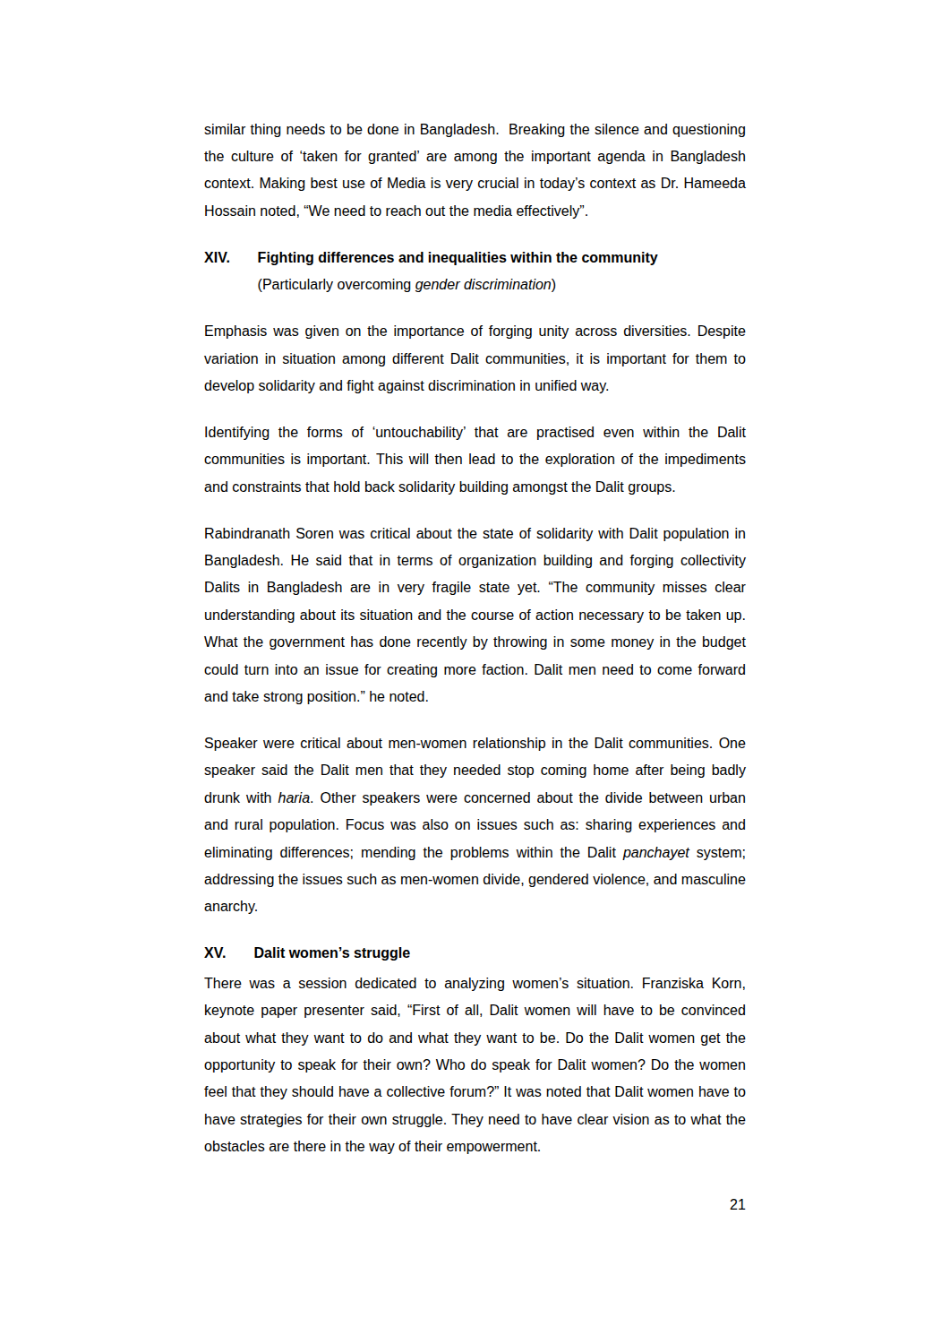similar thing needs to be done in Bangladesh. Breaking the silence and questioning the culture of ‘taken for granted’ are among the important agenda in Bangladesh context. Making best use of Media is very crucial in today’s context as Dr. Hameeda Hossain noted, “We need to reach out the media effectively”.
XIV.
Fighting differences and inequalities within the community
(Particularly overcoming gender discrimination)
Emphasis was given on the importance of forging unity across diversities. Despite variation in situation among different Dalit communities, it is important for them to develop solidarity and fight against discrimination in unified way.
Identifying the forms of ‘untouchability’ that are practised even within the Dalit communities is important. This will then lead to the exploration of the impediments and constraints that hold back solidarity building amongst the Dalit groups.
Rabindranath Soren was critical about the state of solidarity with Dalit population in Bangladesh. He said that in terms of organization building and forging collectivity Dalits in Bangladesh are in very fragile state yet. “The community misses clear understanding about its situation and the course of action necessary to be taken up. What the government has done recently by throwing in some money in the budget could turn into an issue for creating more faction. Dalit men need to come forward and take strong position.” he noted.
Speaker were critical about men-women relationship in the Dalit communities. One speaker said the Dalit men that they needed stop coming home after being badly drunk with haria. Other speakers were concerned about the divide between urban and rural population. Focus was also on issues such as: sharing experiences and eliminating differences; mending the problems within the Dalit panchayet system; addressing the issues such as men-women divide, gendered violence, and masculine anarchy.
XV. Dalit women’s struggle
There was a session dedicated to analyzing women’s situation. Franziska Korn, keynote paper presenter said, “First of all, Dalit women will have to be convinced about what they want to do and what they want to be. Do the Dalit women get the opportunity to speak for their own? Who do speak for Dalit women? Do the women feel that they should have a collective forum?” It was noted that Dalit women have to have strategies for their own struggle. They need to have clear vision as to what the obstacles are there in the way of their empowerment.
21